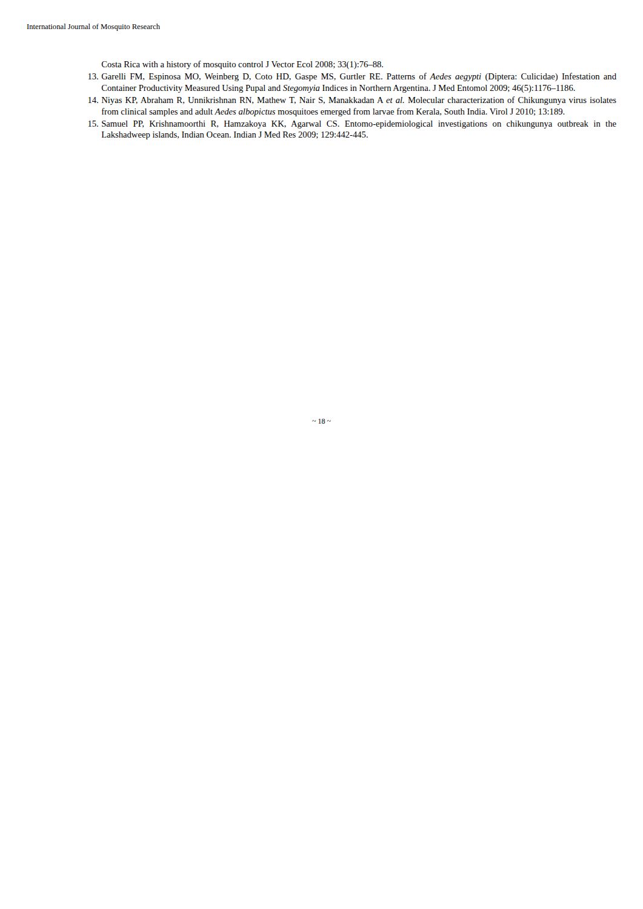International Journal of Mosquito Research
Costa Rica with a history of mosquito control J Vector Ecol 2008; 33(1):76–88.
13. Garelli FM, Espinosa MO, Weinberg D, Coto HD, Gaspe MS, Gurtler RE. Patterns of Aedes aegypti (Diptera: Culicidae) Infestation and Container Productivity Measured Using Pupal and Stegomyia Indices in Northern Argentina. J Med Entomol 2009; 46(5):1176–1186.
14. Niyas KP, Abraham R, Unnikrishnan RN, Mathew T, Nair S, Manakkadan A et al. Molecular characterization of Chikungunya virus isolates from clinical samples and adult Aedes albopictus mosquitoes emerged from larvae from Kerala, South India. Virol J 2010; 13:189.
15. Samuel PP, Krishnamoorthi R, Hamzakoya KK, Agarwal CS. Entomo-epidemiological investigations on chikungunya outbreak in the Lakshadweep islands, Indian Ocean. Indian J Med Res 2009; 129:442-445.
~ 18 ~